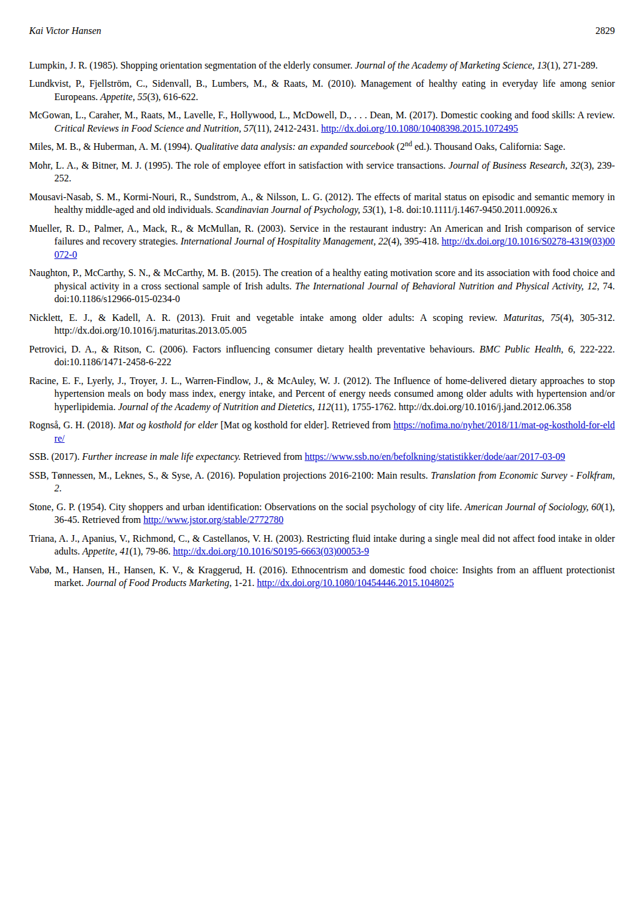Kai Victor Hansen 2829
Lumpkin, J. R. (1985). Shopping orientation segmentation of the elderly consumer. Journal of the Academy of Marketing Science, 13(1), 271-289.
Lundkvist, P., Fjellström, C., Sidenvall, B., Lumbers, M., & Raats, M. (2010). Management of healthy eating in everyday life among senior Europeans. Appetite, 55(3), 616-622.
McGowan, L., Caraher, M., Raats, M., Lavelle, F., Hollywood, L., McDowell, D., . . . Dean, M. (2017). Domestic cooking and food skills: A review. Critical Reviews in Food Science and Nutrition, 57(11), 2412-2431. http://dx.doi.org/10.1080/10408398.2015.1072495
Miles, M. B., & Huberman, A. M. (1994). Qualitative data analysis: an expanded sourcebook (2nd ed.). Thousand Oaks, California: Sage.
Mohr, L. A., & Bitner, M. J. (1995). The role of employee effort in satisfaction with service transactions. Journal of Business Research, 32(3), 239-252.
Mousavi-Nasab, S. M., Kormi-Nouri, R., Sundstrom, A., & Nilsson, L. G. (2012). The effects of marital status on episodic and semantic memory in healthy middle-aged and old individuals. Scandinavian Journal of Psychology, 53(1), 1-8. doi:10.1111/j.1467-9450.2011.00926.x
Mueller, R. D., Palmer, A., Mack, R., & McMullan, R. (2003). Service in the restaurant industry: An American and Irish comparison of service failures and recovery strategies. International Journal of Hospitality Management, 22(4), 395-418. http://dx.doi.org/10.1016/S0278-4319(03)00072-0
Naughton, P., McCarthy, S. N., & McCarthy, M. B. (2015). The creation of a healthy eating motivation score and its association with food choice and physical activity in a cross sectional sample of Irish adults. The International Journal of Behavioral Nutrition and Physical Activity, 12, 74. doi:10.1186/s12966-015-0234-0
Nicklett, E. J., & Kadell, A. R. (2013). Fruit and vegetable intake among older adults: A scoping review. Maturitas, 75(4), 305-312. http://dx.doi.org/10.1016/j.maturitas.2013.05.005
Petrovici, D. A., & Ritson, C. (2006). Factors influencing consumer dietary health preventative behaviours. BMC Public Health, 6, 222-222. doi:10.1186/1471-2458-6-222
Racine, E. F., Lyerly, J., Troyer, J. L., Warren-Findlow, J., & McAuley, W. J. (2012). The Influence of home-delivered dietary approaches to stop hypertension meals on body mass index, energy intake, and Percent of energy needs consumed among older adults with hypertension and/or hyperlipidemia. Journal of the Academy of Nutrition and Dietetics, 112(11), 1755-1762. http://dx.doi.org/10.1016/j.jand.2012.06.358
Rognså, G. H. (2018). Mat og kosthold for elder [Mat og kosthold for elder]. Retrieved from https://nofima.no/nyhet/2018/11/mat-og-kosthold-for-eldre/
SSB. (2017). Further increase in male life expectancy. Retrieved from https://www.ssb.no/en/befolkning/statistikker/dode/aar/2017-03-09
SSB, Tønnessen, M., Leknes, S., & Syse, A. (2016). Population projections 2016-2100: Main results. Translation from Economic Survey - Folkfram, 2.
Stone, G. P. (1954). City shoppers and urban identification: Observations on the social psychology of city life. American Journal of Sociology, 60(1), 36-45. Retrieved from http://www.jstor.org/stable/2772780
Triana, A. J., Apanius, V., Richmond, C., & Castellanos, V. H. (2003). Restricting fluid intake during a single meal did not affect food intake in older adults. Appetite, 41(1), 79-86. http://dx.doi.org/10.1016/S0195-6663(03)00053-9
Vabø, M., Hansen, H., Hansen, K. V., & Kraggerud, H. (2016). Ethnocentrism and domestic food choice: Insights from an affluent protectionist market. Journal of Food Products Marketing, 1-21. http://dx.doi.org/10.1080/10454446.2015.1048025